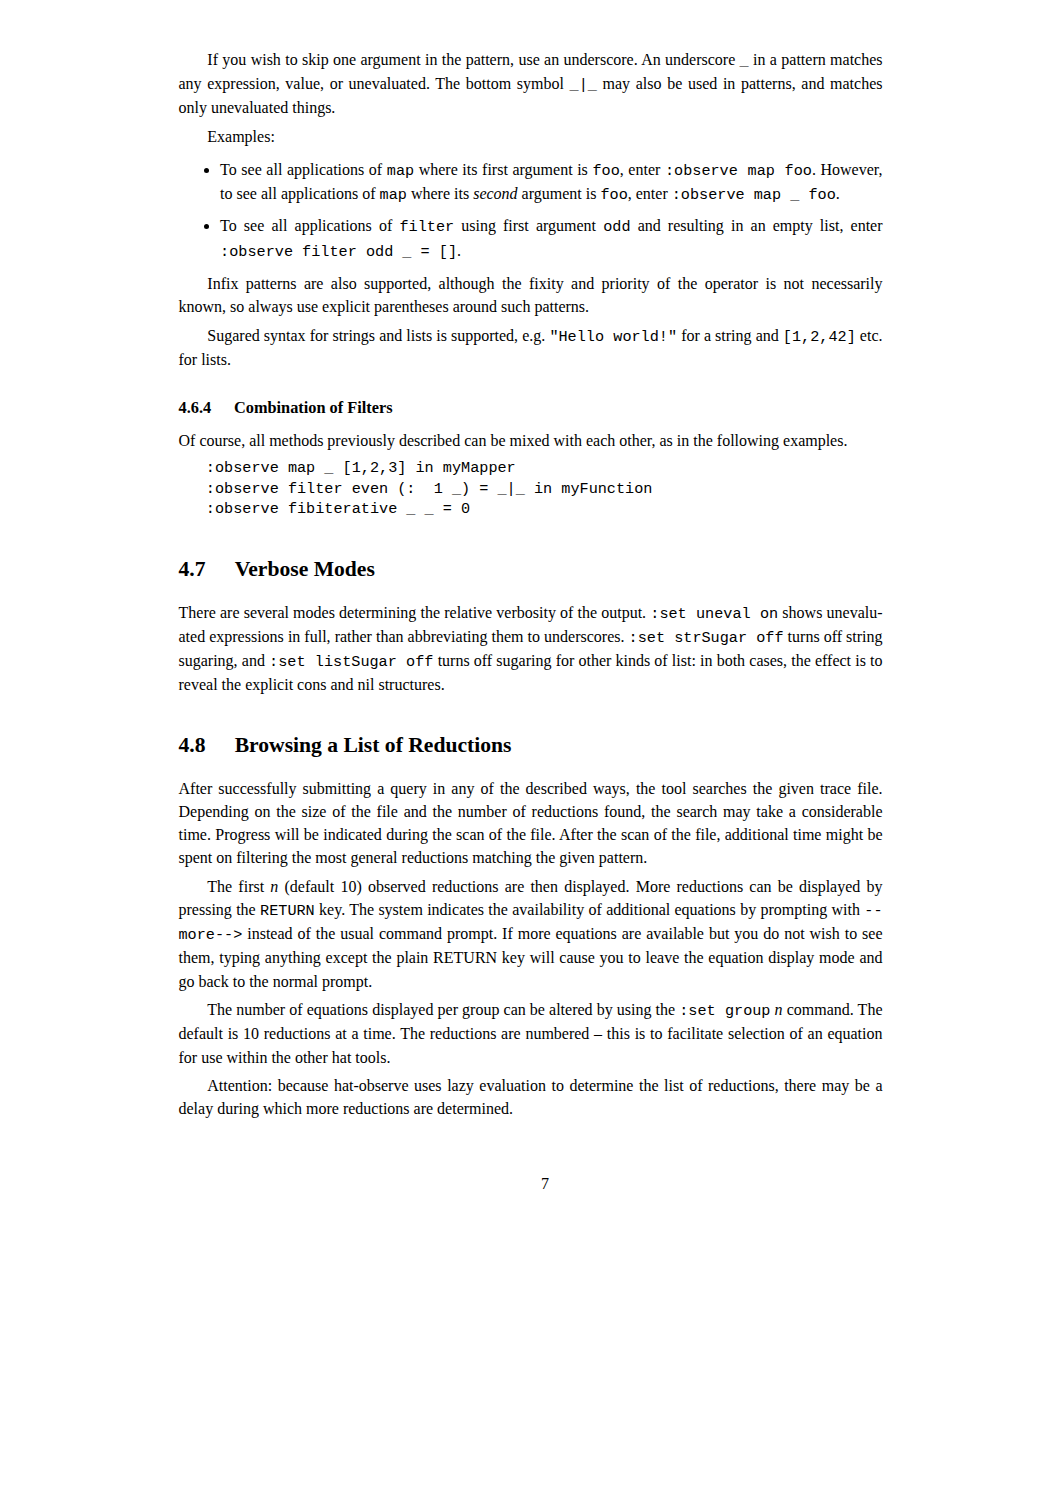If you wish to skip one argument in the pattern, use an underscore. An underscore _ in a pattern matches any expression, value, or unevaluated. The bottom symbol _|_ may also be used in patterns, and matches only unevaluated things.
Examples:
To see all applications of map where its first argument is foo, enter :observe map foo. However, to see all applications of map where its second argument is foo, enter :observe map _ foo.
To see all applications of filter using first argument odd and resulting in an empty list, enter :observe filter odd _ = [].
Infix patterns are also supported, although the fixity and priority of the operator is not necessarily known, so always use explicit parentheses around such patterns.
Sugared syntax for strings and lists is supported, e.g. "Hello world!" for a string and [1,2,42] etc. for lists.
4.6.4 Combination of Filters
Of course, all methods previously described can be mixed with each other, as in the following examples.
:observe map _ [1,2,3] in myMapper
:observe filter even (:  1 _) = _|_ in myFunction
:observe fibiterative _ _ = 0
4.7 Verbose Modes
There are several modes determining the relative verbosity of the output. :set uneval on shows unevaluated expressions in full, rather than abbreviating them to underscores. :set strSugar off turns off string sugaring, and :set listSugar off turns off sugaring for other kinds of list: in both cases, the effect is to reveal the explicit cons and nil structures.
4.8 Browsing a List of Reductions
After successfully submitting a query in any of the described ways, the tool searches the given trace file. Depending on the size of the file and the number of reductions found, the search may take a considerable time. Progress will be indicated during the scan of the file. After the scan of the file, additional time might be spent on filtering the most general reductions matching the given pattern.
The first n (default 10) observed reductions are then displayed. More reductions can be displayed by pressing the RETURN key. The system indicates the availability of additional equations by prompting with --more--> instead of the usual command prompt. If more equations are available but you do not wish to see them, typing anything except the plain RETURN key will cause you to leave the equation display mode and go back to the normal prompt.
The number of equations displayed per group can be altered by using the :set group n command. The default is 10 reductions at a time. The reductions are numbered – this is to facilitate selection of an equation for use within the other hat tools.
Attention: because hat-observe uses lazy evaluation to determine the list of reductions, there may be a delay during which more reductions are determined.
7